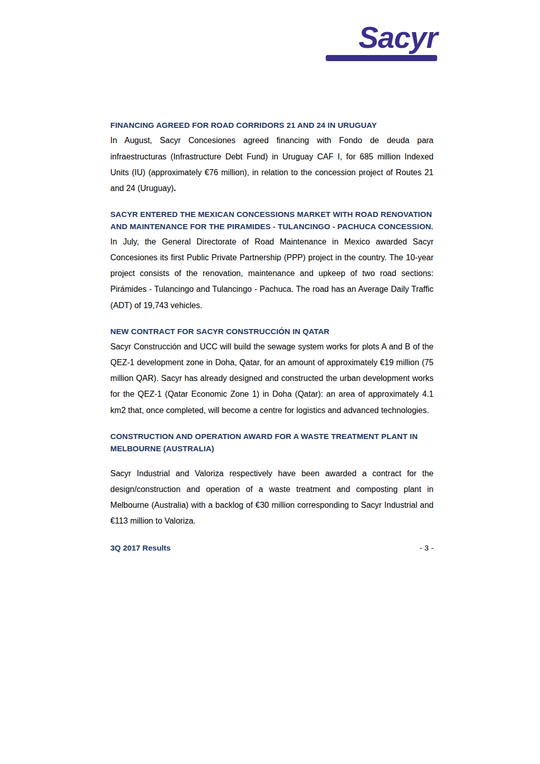Sacyr
Financing agreed for road corridors 21 and 24 in Uruguay
In August, Sacyr Concesiones agreed financing with Fondo de deuda para infraestructuras (Infrastructure Debt Fund) in Uruguay CAF I, for 685 million Indexed Units (IU) (approximately €76 million), in relation to the concession project of Routes 21 and 24 (Uruguay).
Sacyr entered the Mexican concessions market with road renovation and maintenance for the Piramides - Tulancingo - Pachuca concession.
In July, the General Directorate of Road Maintenance in Mexico awarded Sacyr Concesiones its first Public Private Partnership (PPP) project in the country. The 10-year project consists of the renovation, maintenance and upkeep of two road sections: Pirámides - Tulancingo and Tulancingo - Pachuca. The road has an Average Daily Traffic (ADT) of 19,743 vehicles.
New contract for Sacyr Construcción in Qatar
Sacyr Construcción and UCC will build the sewage system works for plots A and B of the QEZ-1 development zone in Doha, Qatar, for an amount of approximately €19 million (75 million QAR). Sacyr has already designed and constructed the urban development works for the QEZ-1 (Qatar Economic Zone 1) in Doha (Qatar): an area of approximately 4.1 km2 that, once completed, will become a centre for logistics and advanced technologies.
Construction and operation award for a waste treatment plant in Melbourne (Australia)
Sacyr Industrial and Valoriza respectively have been awarded a contract for the design/construction and operation of a waste treatment and composting plant in Melbourne (Australia) with a backlog of €30 million corresponding to Sacyr Industrial and €113 million to Valoriza.
3Q 2017 Results
- 3 -